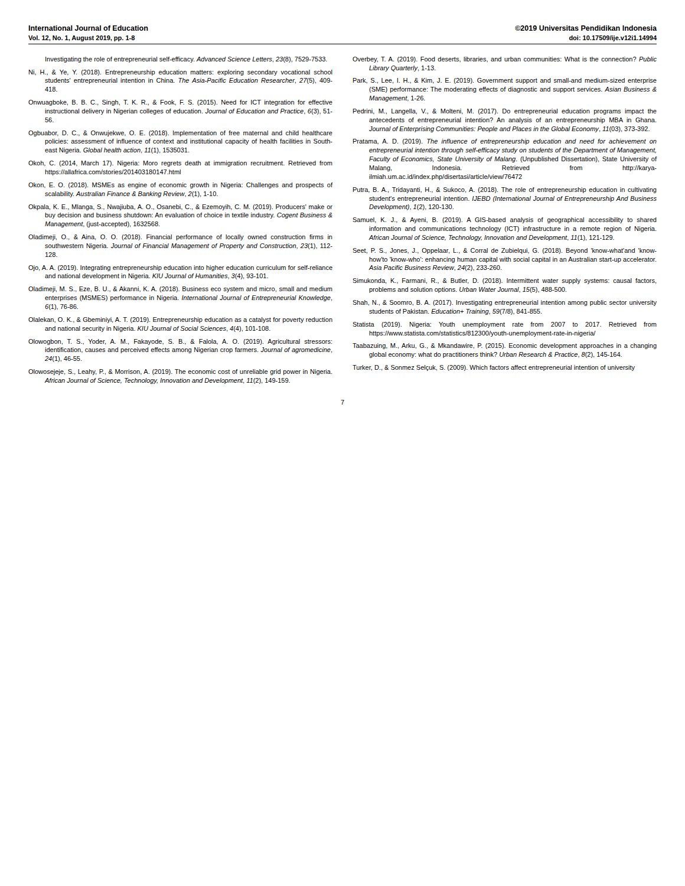International Journal of Education
Vol. 12, No. 1, August 2019, pp. 1-8
©2019 Universitas Pendidikan Indonesia
doi: 10.17509/ije.v12i1.14994
Investigating the role of entrepreneurial self-efficacy. Advanced Science Letters, 23(8), 7529-7533.
Ni, H., & Ye, Y. (2018). Entrepreneurship education matters: exploring secondary vocational school students' entrepreneurial intention in China. The Asia-Pacific Education Researcher, 27(5), 409-418.
Onwuagboke, B. B. C., Singh, T. K. R., & Fook, F. S. (2015). Need for ICT integration for effective instructional delivery in Nigerian colleges of education. Journal of Education and Practice, 6(3), 51-56.
Ogbuabor, D. C., & Onwujekwe, O. E. (2018). Implementation of free maternal and child healthcare policies: assessment of influence of context and institutional capacity of health facilities in South-east Nigeria. Global health action, 11(1), 1535031.
Okoh, C. (2014, March 17). Nigeria: Moro regrets death at immigration recruitment. Retrieved from https://allafrica.com/stories/201403180147.html
Okon, E. O. (2018). MSMEs as engine of economic growth in Nigeria: Challenges and prospects of scalability. Australian Finance & Banking Review, 2(1), 1-10.
Okpala, K. E., Mlanga, S., Nwajiuba, A. O., Osanebi, C., & Ezemoyih, C. M. (2019). Producers' make or buy decision and business shutdown: An evaluation of choice in textile industry. Cogent Business & Management, (just-accepted), 1632568.
Oladimeji, O., & Aina, O. O. (2018). Financial performance of locally owned construction firms in southwestern Nigeria. Journal of Financial Management of Property and Construction, 23(1), 112-128.
Ojo, A. A. (2019). Integrating entrepreneurship education into higher education curriculum for self-reliance and national development in Nigeria. KIU Journal of Humanities, 3(4), 93-101.
Oladimeji, M. S., Eze, B. U., & Akanni, K. A. (2018). Business eco system and micro, small and medium enterprises (MSMES) performance in Nigeria. International Journal of Entrepreneurial Knowledge, 6(1), 76-86.
Olalekan, O. K., & Gbeminiyi, A. T. (2019). Entrepreneurship education as a catalyst for poverty reduction and national security in Nigeria. KIU Journal of Social Sciences, 4(4), 101-108.
Olowogbon, T. S., Yoder, A. M., Fakayode, S. B., & Falola, A. O. (2019). Agricultural stressors: identification, causes and perceived effects among Nigerian crop farmers. Journal of agromedicine, 24(1), 46-55.
Olowosejeje, S., Leahy, P., & Morrison, A. (2019). The economic cost of unreliable grid power in Nigeria. African Journal of Science, Technology, Innovation and Development, 11(2), 149-159.
Overbey, T. A. (2019). Food deserts, libraries, and urban communities: What is the connection? Public Library Quarterly, 1-13.
Park, S., Lee, I. H., & Kim, J. E. (2019). Government support and small-and medium-sized enterprise (SME) performance: The moderating effects of diagnostic and support services. Asian Business & Management, 1-26.
Pedrini, M., Langella, V., & Molteni, M. (2017). Do entrepreneurial education programs impact the antecedents of entrepreneurial intention? An analysis of an entrepreneurship MBA in Ghana. Journal of Enterprising Communities: People and Places in the Global Economy, 11(03), 373-392.
Pratama, A. D. (2019). The influence of entrepreneurship education and need for achievement on entrepreneurial intention through self-efficacy study on students of the Department of Management, Faculty of Economics, State University of Malang. (Unpublished Dissertation), State University of Malang, Indonesia. Retrieved from http://karya-ilmiah.um.ac.id/index.php/disertasi/article/view/76472
Putra, B. A., Tridayanti, H., & Sukoco, A. (2018). The role of entrepreneurship education in cultivating student's entrepreneurial intention. IJEBD (International Journal of Entrepreneurship And Business Development), 1(2), 120-130.
Samuel, K. J., & Ayeni, B. (2019). A GIS-based analysis of geographical accessibility to shared information and communications technology (ICT) infrastructure in a remote region of Nigeria. African Journal of Science, Technology, Innovation and Development, 11(1), 121-129.
Seet, P. S., Jones, J., Oppelaar, L., & Corral de Zubielqui, G. (2018). Beyond 'know-what'and 'know-how'to 'know-who': enhancing human capital with social capital in an Australian start-up accelerator. Asia Pacific Business Review, 24(2), 233-260.
Simukonda, K., Farmani, R., & Butler, D. (2018). Intermittent water supply systems: causal factors, problems and solution options. Urban Water Journal, 15(5), 488-500.
Shah, N., & Soomro, B. A. (2017). Investigating entrepreneurial intention among public sector university students of Pakistan. Education+ Training, 59(7/8), 841-855.
Statista (2019). Nigeria: Youth unemployment rate from 2007 to 2017. Retrieved from https://www.statista.com/statistics/812300/youth-unemployment-rate-in-nigeria/
Taabazuing, M., Arku, G., & Mkandawire, P. (2015). Economic development approaches in a changing global economy: what do practitioners think? Urban Research & Practice, 8(2), 145-164.
Turker, D., & Sonmez Selçuk, S. (2009). Which factors affect entrepreneurial intention of university
7